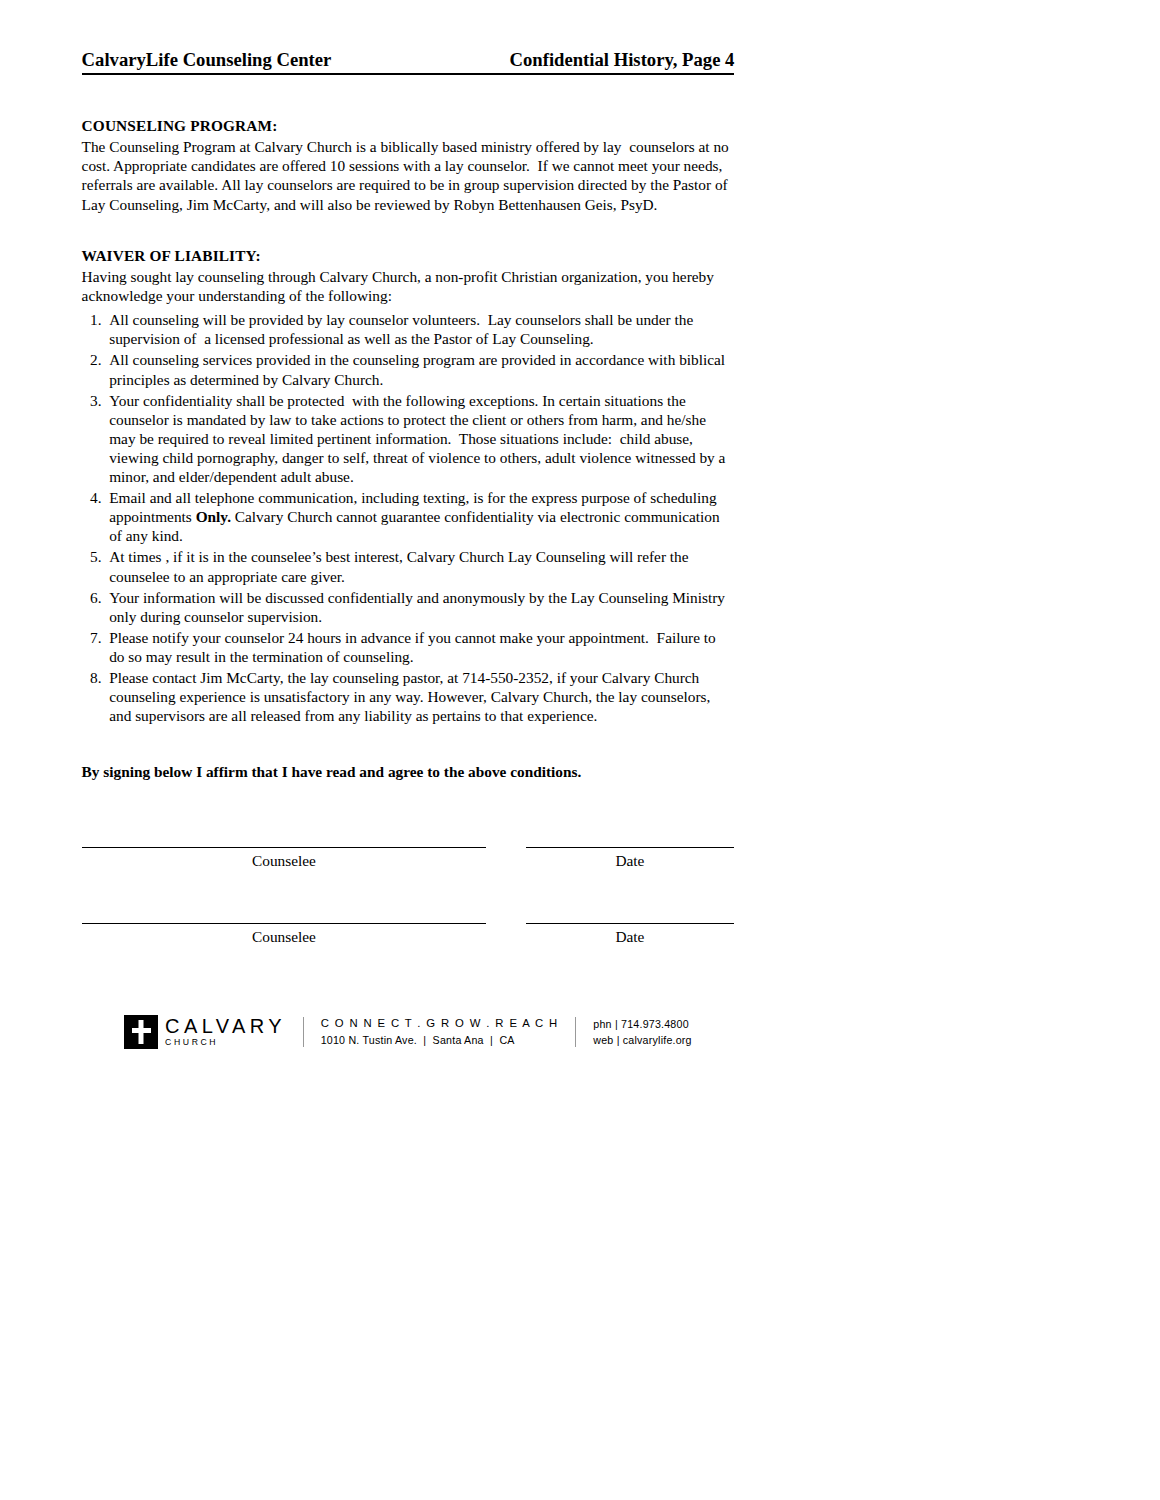CalvaryLife Counseling Center
Confidential History, Page 4
Counseling Program:
The Counseling Program at Calvary Church is a biblically based ministry offered by lay counselors at no cost. Appropriate candidates are offered 10 sessions with a lay counselor. If we cannot meet your needs, referrals are available. All lay counselors are required to be in group supervision directed by the Pastor of Lay Counseling, Jim McCarty, and will also be reviewed by Robyn Bettenhausen Geis, PsyD.
Waiver of Liability:
Having sought lay counseling through Calvary Church, a non-profit Christian organization, you hereby acknowledge your understanding of the following:
All counseling will be provided by lay counselor volunteers. Lay counselors shall be under the supervision of a licensed professional as well as the Pastor of Lay Counseling.
All counseling services provided in the counseling program are provided in accordance with biblical principles as determined by Calvary Church.
Your confidentiality shall be protected with the following exceptions. In certain situations the counselor is mandated by law to take actions to protect the client or others from harm, and he/she may be required to reveal limited pertinent information. Those situations include: child abuse, viewing child pornography, danger to self, threat of violence to others, adult violence witnessed by a minor, and elder/dependent adult abuse.
Email and all telephone communication, including texting, is for the express purpose of scheduling appointments Only. Calvary Church cannot guarantee confidentiality via electronic communication of any kind.
At times , if it is in the counselee’s best interest, Calvary Church Lay Counseling will refer the counselee to an appropriate care giver.
Your information will be discussed confidentially and anonymously by the Lay Counseling Ministry only during counselor supervision.
Please notify your counselor 24 hours in advance if you cannot make your appointment. Failure to do so may result in the termination of counseling.
Please contact Jim McCarty, the lay counseling pastor, at 714-550-2352, if your Calvary Church counseling experience is unsatisfactory in any way. However, Calvary Church, the lay counselors, and supervisors are all released from any liability as pertains to that experience.
By signing below I affirm that I have read and agree to the above conditions.
| Counselee | | Date |
| Counselee | | Date |
CALVARY
CHURCH
C O N N E C T . G R O W . R E A C H
1010 N. Tustin Ave. | Santa Ana | CA
phn | 714.973.4800
web | calvarylife.org